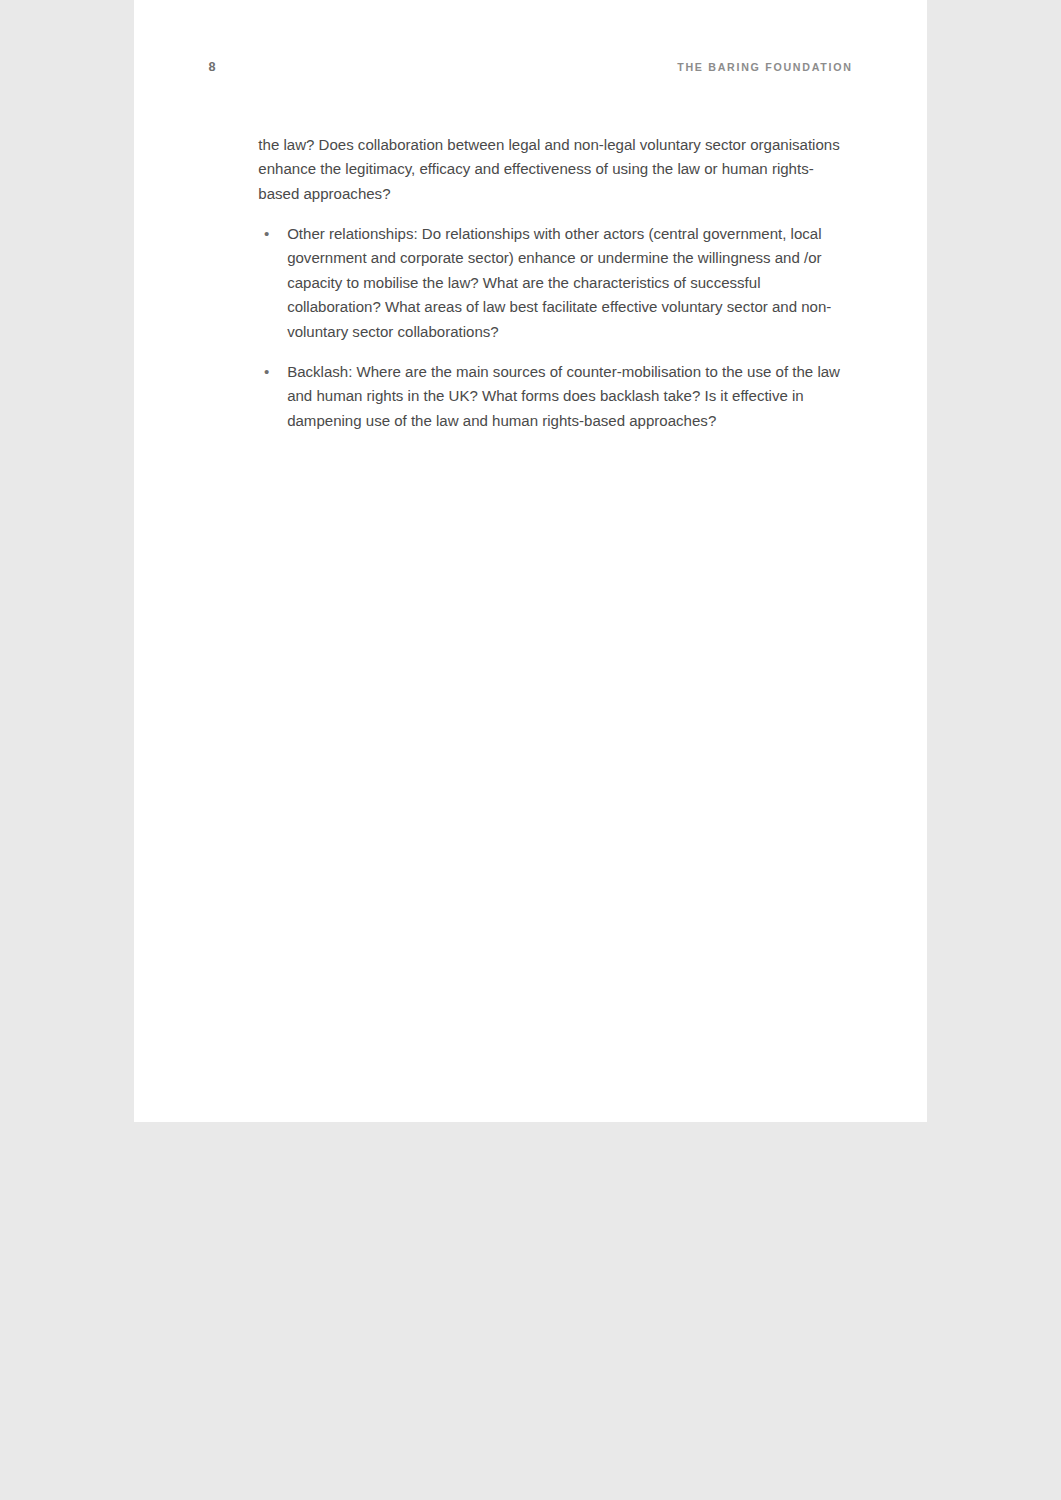8
The Baring Foundation
the law? Does collaboration between legal and non-legal voluntary sector organisations enhance the legitimacy, efficacy and effectiveness of using the law or human rights-based approaches?
Other relationships: Do relationships with other actors (central government, local government and corporate sector) enhance or undermine the willingness and /or capacity to mobilise the law? What are the characteristics of successful collaboration? What areas of law best facilitate effective voluntary sector and non-voluntary sector collaborations?
Backlash: Where are the main sources of counter-mobilisation to the use of the law and human rights in the UK? What forms does backlash take? Is it effective in dampening use of the law and human rights-based approaches?